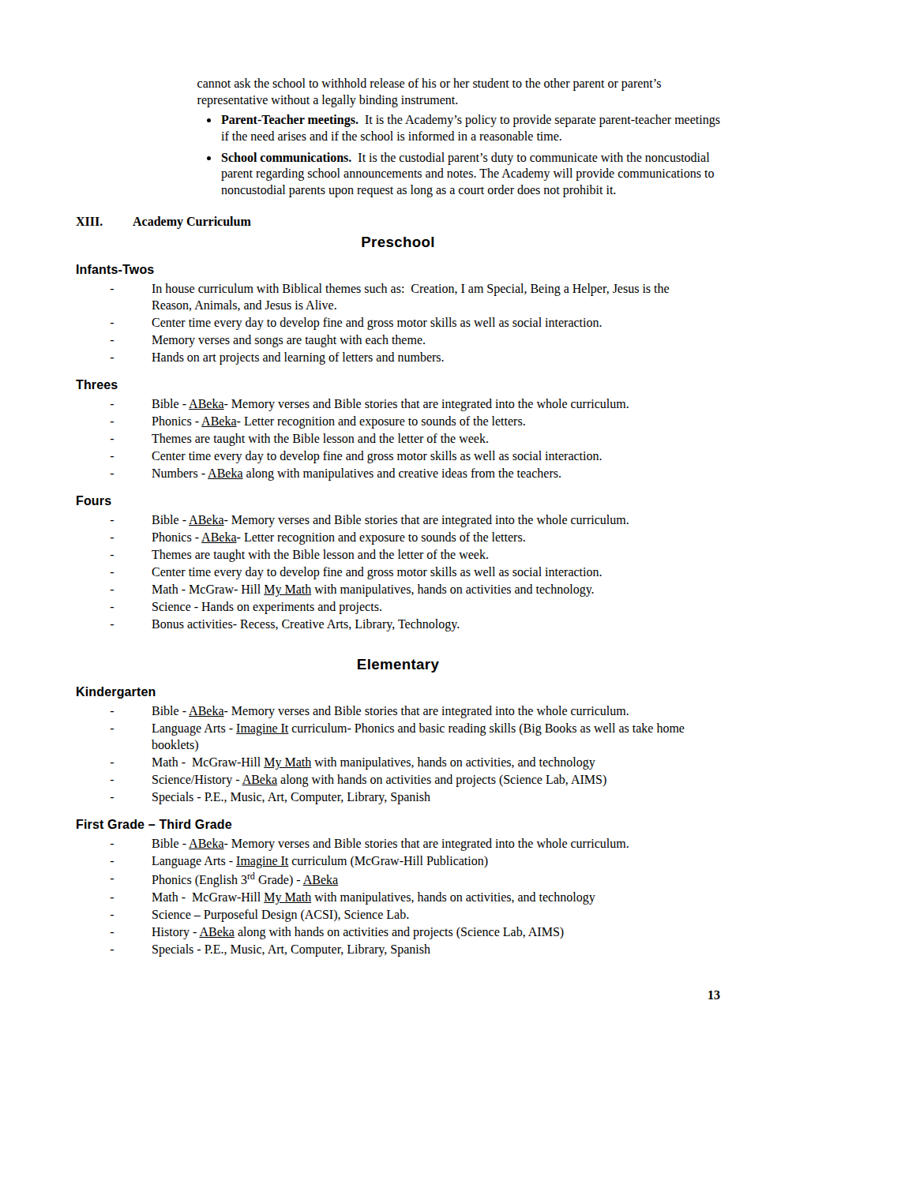cannot ask the school to withhold release of his or her student to the other parent or parent’s representative without a legally binding instrument.
Parent-Teacher meetings. It is the Academy’s policy to provide separate parent-teacher meetings if the need arises and if the school is informed in a reasonable time.
School communications. It is the custodial parent’s duty to communicate with the noncustodial parent regarding school announcements and notes. The Academy will provide communications to noncustodial parents upon request as long as a court order does not prohibit it.
XIII. Academy Curriculum
Preschool
Infants-Twos
| - | In house curriculum with Biblical themes such as: Creation, I am Special, Being a Helper, Jesus is the Reason, Animals, and Jesus is Alive. |
| - | Center time every day to develop fine and gross motor skills as well as social interaction. |
| - | Memory verses and songs are taught with each theme. |
| - | Hands on art projects and learning of letters and numbers. |
Threes
| - | Bible - ABeka - Memory verses and Bible stories that are integrated into the whole curriculum. |
| - | Phonics - ABeka - Letter recognition and exposure to sounds of the letters. |
| - | Themes are taught with the Bible lesson and the letter of the week. |
| - | Center time every day to develop fine and gross motor skills as well as social interaction. |
| - | Numbers - ABeka along with manipulatives and creative ideas from the teachers. |
Fours
| - | Bible - ABeka - Memory verses and Bible stories that are integrated into the whole curriculum. |
| - | Phonics - ABeka - Letter recognition and exposure to sounds of the letters. |
| - | Themes are taught with the Bible lesson and the letter of the week. |
| - | Center time every day to develop fine and gross motor skills as well as social interaction. |
| - | Math - McGraw- Hill My Math with manipulatives, hands on activities and technology. |
| - | Science - Hands on experiments and projects. |
| - | Bonus activities- Recess, Creative Arts, Library, Technology. |
Elementary
Kindergarten
| - | Bible - ABeka - Memory verses and Bible stories that are integrated into the whole curriculum. |
| - | Language Arts - Imagine It curriculum- Phonics and basic reading skills (Big Books as well as take home booklets) |
| - | Math - McGraw-Hill My Math with manipulatives, hands on activities, and technology |
| - | Science/History - ABeka along with hands on activities and projects (Science Lab, AIMS) |
| - | Specials - P.E., Music, Art, Computer, Library, Spanish |
First Grade – Third Grade
| - | Bible - ABeka - Memory verses and Bible stories that are integrated into the whole curriculum. |
| - | Language Arts - Imagine It curriculum (McGraw-Hill Publication) |
| - | Phonics (English 3 rd Grade) - ABeka |
| - | Math - McGraw-Hill My Math with manipulatives, hands on activities, and technology |
| - | Science – Purposeful Design (ACSI), Science Lab. |
| - | History - ABeka along with hands on activities and projects (Science Lab, AIMS) |
| - | Specials - P.E., Music, Art, Computer, Library, Spanish |
13